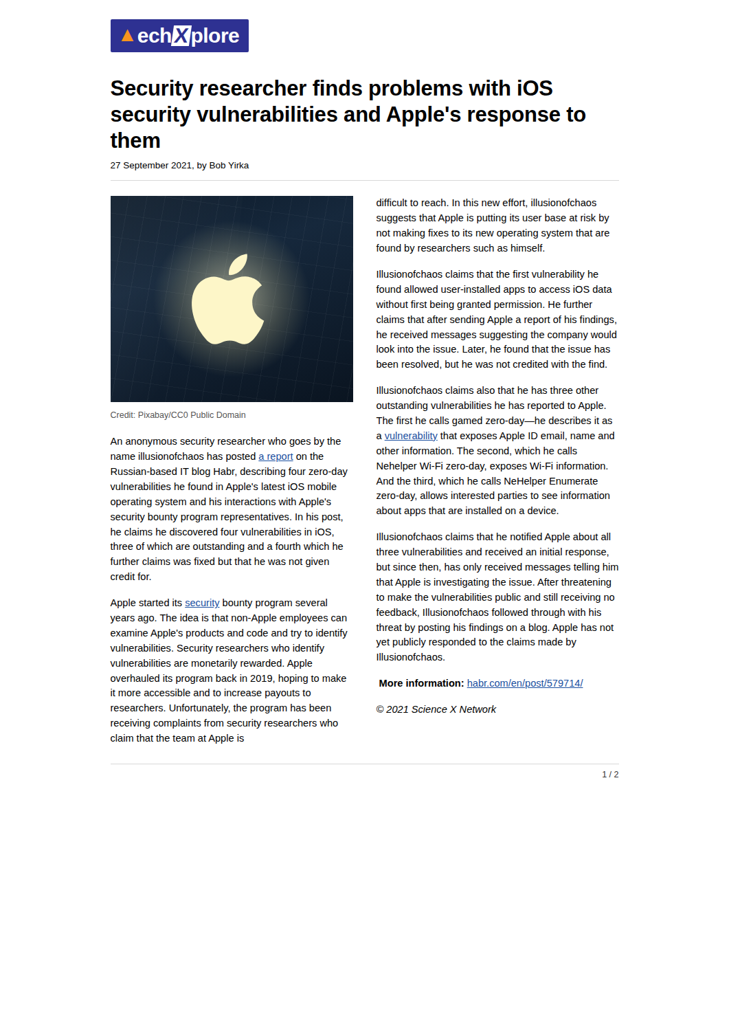▲echXplore
Security researcher finds problems with iOS security vulnerabilities and Apple's response to them
27 September 2021, by Bob Yirka
Credit: Pixabay/CC0 Public Domain
An anonymous security researcher who goes by the name illusionofchaos has posted a report on the Russian-based IT blog Habr, describing four zero-day vulnerabilities he found in Apple's latest iOS mobile operating system and his interactions with Apple's security bounty program representatives. In his post, he claims he discovered four vulnerabilities in iOS, three of which are outstanding and a fourth which he further claims was fixed but that he was not given credit for.
Apple started its security bounty program several years ago. The idea is that non-Apple employees can examine Apple's products and code and try to identify vulnerabilities. Security researchers who identify vulnerabilities are monetarily rewarded. Apple overhauled its program back in 2019, hoping to make it more accessible and to increase payouts to researchers. Unfortunately, the program has been receiving complaints from security researchers who claim that the team at Apple is
difficult to reach. In this new effort, illusionofchaos suggests that Apple is putting its user base at risk by not making fixes to its new operating system that are found by researchers such as himself.
Illusionofchaos claims that the first vulnerability he found allowed user-installed apps to access iOS data without first being granted permission. He further claims that after sending Apple a report of his findings, he received messages suggesting the company would look into the issue. Later, he found that the issue has been resolved, but he was not credited with the find.
Illusionofchaos claims also that he has three other outstanding vulnerabilities he has reported to Apple. The first he calls gamed zero-day—he describes it as a vulnerability that exposes Apple ID email, name and other information. The second, which he calls Nehelper Wi-Fi zero-day, exposes Wi-Fi information. And the third, which he calls NeHelper Enumerate zero-day, allows interested parties to see information about apps that are installed on a device.
Illusionofchaos claims that he notified Apple about all three vulnerabilities and received an initial response, but since then, has only received messages telling him that Apple is investigating the issue. After threatening to make the vulnerabilities public and still receiving no feedback, Illusionofchaos followed through with his threat by posting his findings on a blog. Apple has not yet publicly responded to the claims made by Illusionofchaos.
More information: habr.com/en/post/579714/
© 2021 Science X Network
1 / 2